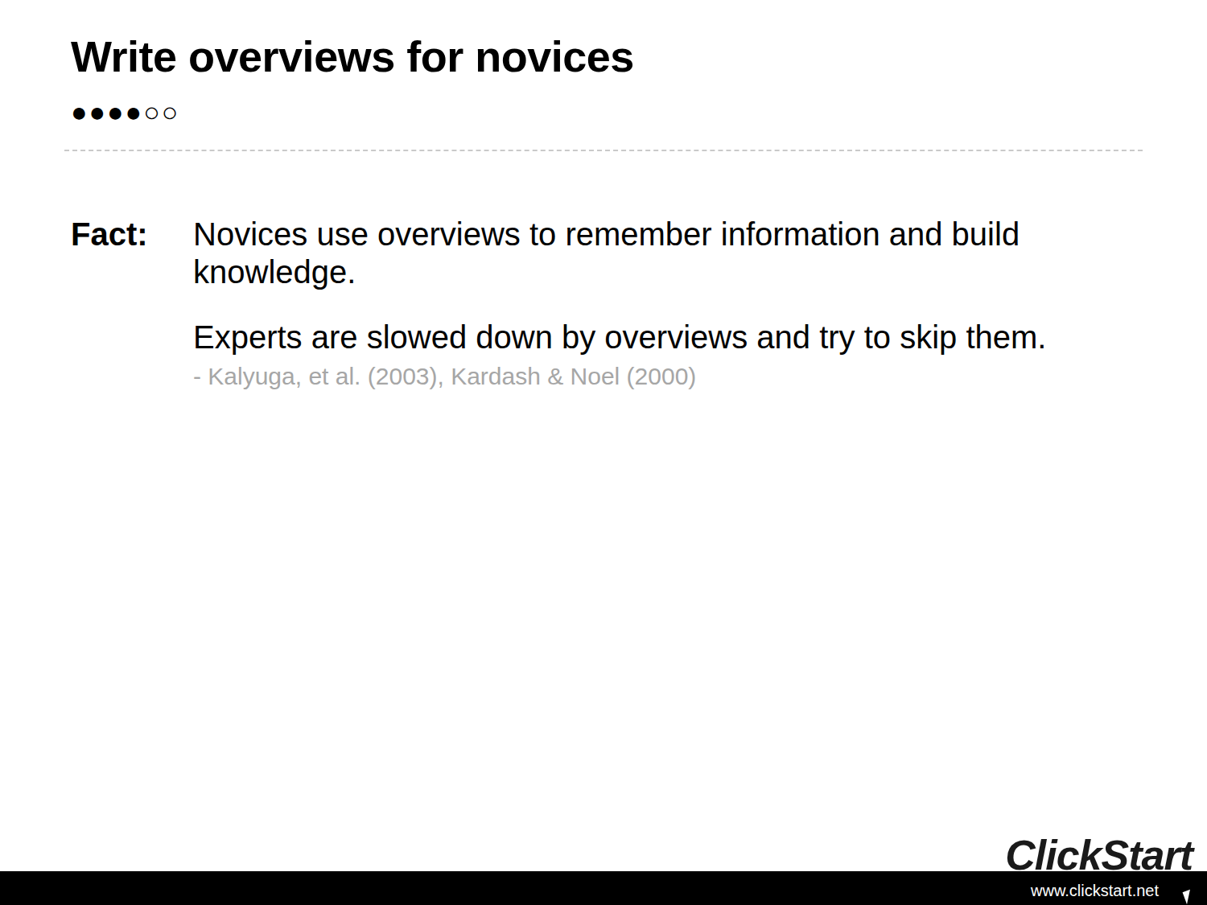Write overviews for novices
●●●●○○
Fact:
Novices use overviews to remember information and build knowledge.
Experts are slowed down by overviews and try to skip them.
- Kalyuga, et al. (2003), Kardash & Noel (2000)
Click Start
www.clickstart.net